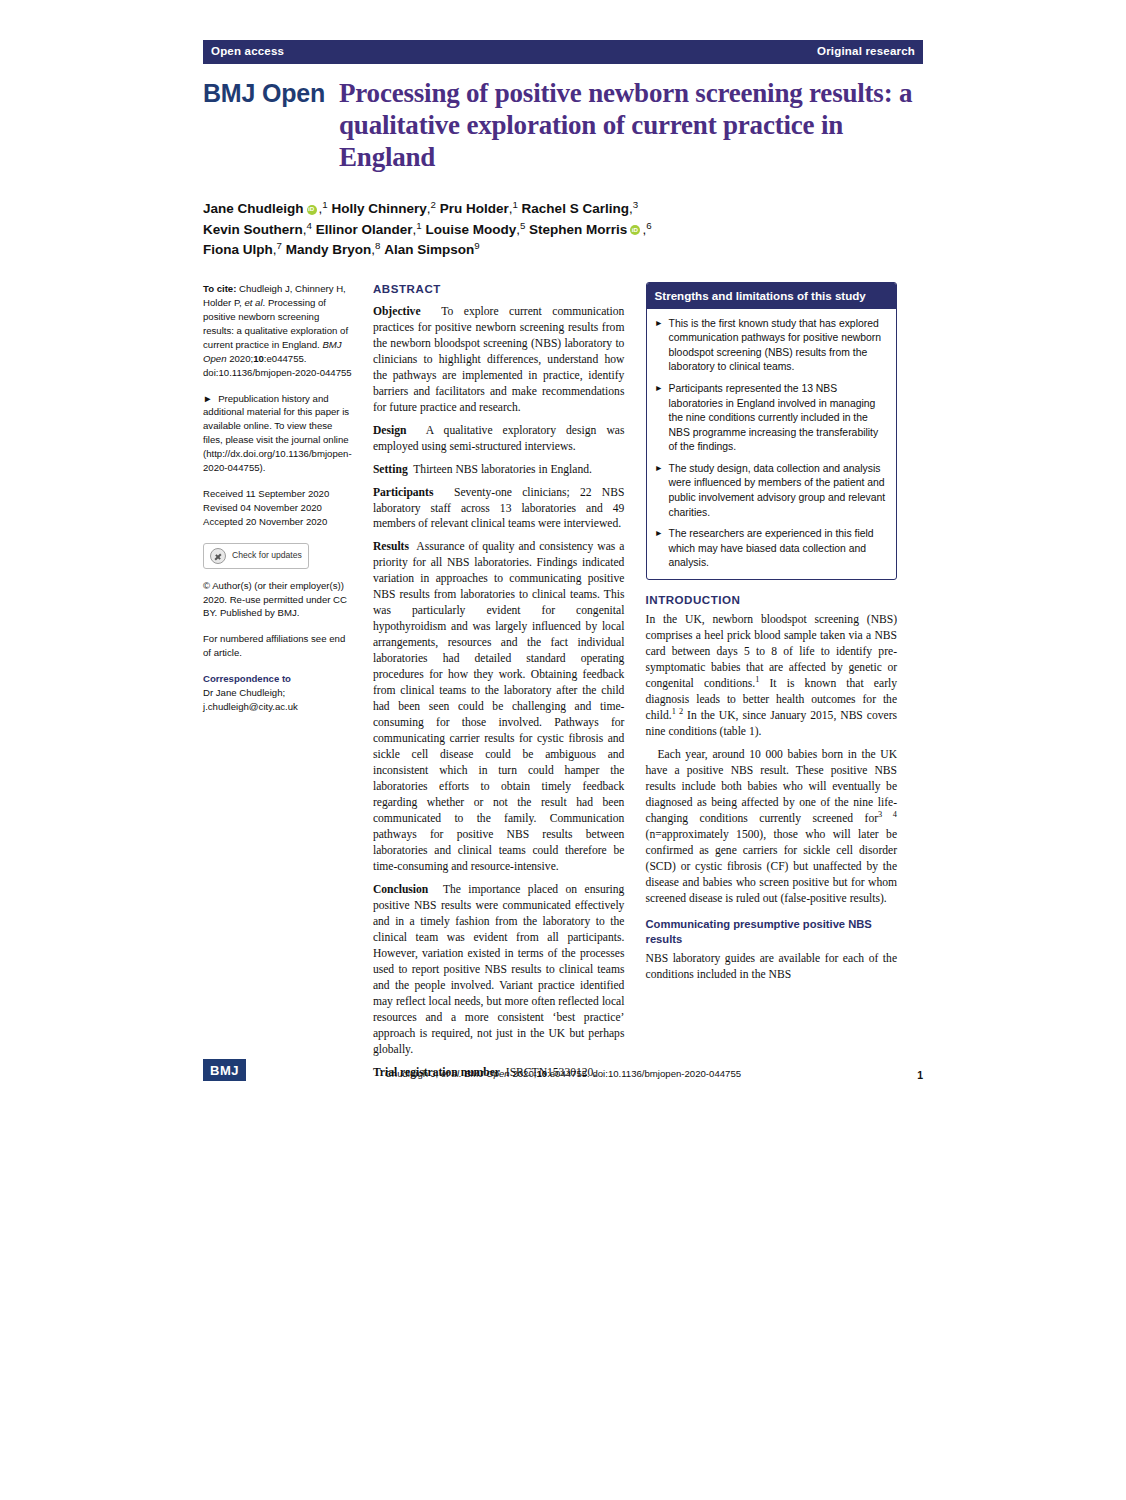Open access
Original research
BMJ Open
Processing of positive newborn screening results: a qualitative exploration of current practice in England
Jane Chudleigh ,1 Holly Chinnery,2 Pru Holder,1 Rachel S Carling,3
Kevin Southern,4 Ellinor Olander,1 Louise Moody,5 Stephen Morris ,6
Fiona Ulph,7 Mandy Bryon,8 Alan Simpson9
To cite: Chudleigh J, Chinnery H, Holder P, et al. Processing of positive newborn screening results: a qualitative exploration of current practice in England. BMJ Open 2020;10:e044755. doi:10.1136/bmjopen-2020-044755
► Prepublication history and additional material for this paper is available online. To view these files, please visit the journal online (http://dx.doi.org/10.1136/bmjopen-2020-044755).
Received 11 September 2020
Revised 04 November 2020
Accepted 20 November 2020
Check for updates
© Author(s) (or their employer(s)) 2020. Re-use permitted under CC BY. Published by BMJ.
For numbered affiliations see end of article.
Correspondence to
Dr Jane Chudleigh;
j.chudleigh@city.ac.uk
ABSTRACT
Objective To explore current communication practices for positive newborn screening results from the newborn bloodspot screening (NBS) laboratory to clinicians to highlight differences, understand how the pathways are implemented in practice, identify barriers and facilitators and make recommendations for future practice and research.
Design A qualitative exploratory design was employed using semi-structured interviews.
Setting Thirteen NBS laboratories in England.
Participants Seventy-one clinicians; 22 NBS laboratory staff across 13 laboratories and 49 members of relevant clinical teams were interviewed.
Results Assurance of quality and consistency was a priority for all NBS laboratories. Findings indicated variation in approaches to communicating positive NBS results from laboratories to clinical teams. This was particularly evident for congenital hypothyroidism and was largely influenced by local arrangements, resources and the fact individual laboratories had detailed standard operating procedures for how they work. Obtaining feedback from clinical teams to the laboratory after the child had been seen could be challenging and time-consuming for those involved. Pathways for communicating carrier results for cystic fibrosis and sickle cell disease could be ambiguous and inconsistent which in turn could hamper the laboratories efforts to obtain timely feedback regarding whether or not the result had been communicated to the family. Communication pathways for positive NBS results between laboratories and clinical teams could therefore be time-consuming and resource-intensive.
Conclusion The importance placed on ensuring positive NBS results were communicated effectively and in a timely fashion from the laboratory to the clinical team was evident from all participants. However, variation existed in terms of the processes used to report positive NBS results to clinical teams and the people involved. Variant practice identified may reflect local needs, but more often reflected local resources and a more consistent ‘best practice’ approach is required, not just in the UK but perhaps globally.
Trial registration number ISRCTN15330120.
Strengths and limitations of this study
This is the first known study that has explored communication pathways for positive newborn bloodspot screening (NBS) results from the laboratory to clinical teams.
Participants represented the 13 NBS laboratories in England involved in managing the nine conditions currently included in the NBS programme increasing the transferability of the findings.
The study design, data collection and analysis were influenced by members of the patient and public involvement advisory group and relevant charities.
The researchers are experienced in this field which may have biased data collection and analysis.
INTRODUCTION
In the UK, newborn bloodspot screening (NBS) comprises a heel prick blood sample taken via a NBS card between days 5 to 8 of life to identify pre-symptomatic babies that are affected by genetic or congenital conditions.1 It is known that early diagnosis leads to better health outcomes for the child.1 2 In the UK, since January 2015, NBS covers nine conditions (table 1).
Each year, around 10 000 babies born in the UK have a positive NBS result. These positive NBS results include both babies who will eventually be diagnosed as being affected by one of the nine life-changing conditions currently screened for3 4 (n=approximately 1500), those who will later be confirmed as gene carriers for sickle cell disorder (SCD) or cystic fibrosis (CF) but unaffected by the disease and babies who screen positive but for whom screened disease is ruled out (false-positive results).
Communicating presumptive positive NBS results
NBS laboratory guides are available for each of the conditions included in the NBS
BMJ
Chudleigh J, et al. BMJ Open 2020;10:e044755. doi:10.1136/bmjopen-2020-044755
1